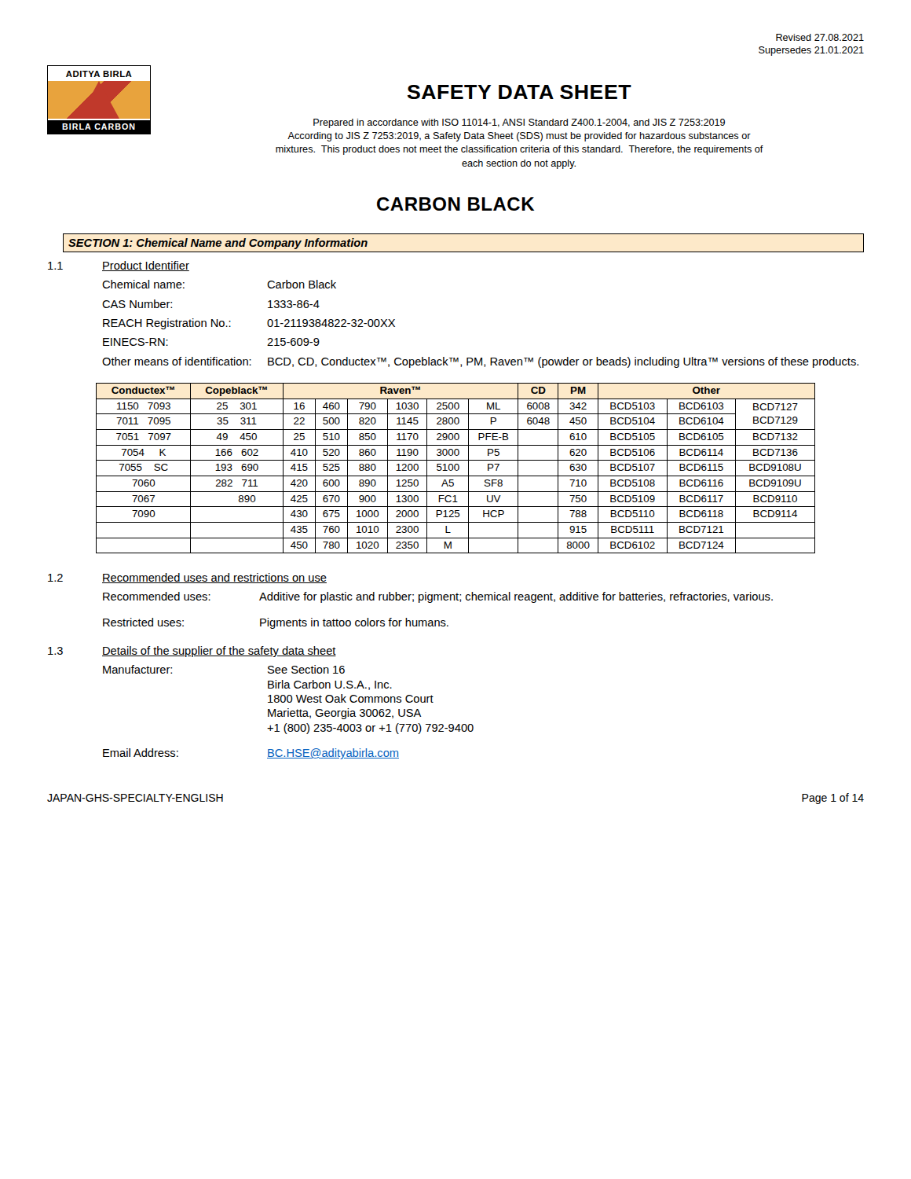Revised 27.08.2021
Supersedes 21.01.2021
ADITYA BIRLA
BIRLA CARBON
SAFETY DATA SHEET
Prepared in accordance with ISO 11014-1, ANSI Standard Z400.1-2004, and JIS Z 7253:2019
According to JIS Z 7253:2019, a Safety Data Sheet (SDS) must be provided for hazardous substances or mixtures. This product does not meet the classification criteria of this standard. Therefore, the requirements of each section do not apply.
CARBON BLACK
SECTION 1: Chemical Name and Company Information
1.1
Product Identifier
Chemical name:
Carbon Black
CAS Number:
1333-86-4
REACH Registration No.:
01-2119384822-32-00XX
EINECS-RN:
215-609-9
Other means of identification:
BCD, CD, Conductex™, Copeblack™, PM, Raven™ (powder or beads) including Ultra™ versions of these products.
| Conductex™ | Copeblack™ | Raven™ | CD | PM | Other |
| --- | --- | --- | --- | --- | --- |
| 1150 7093 | 25 301 | 16 | 460 | 790 | 1030 | 2500 | ML | 6008 | 342 | BCD5103 | BCD6103 | BCD7127 BCD7129 |
| 7011 7095 | 35 311 | 22 | 500 | 820 | 1145 | 2800 | P | 6048 | 450 | BCD5104 | BCD6104 |
| 7051 7097 | 49 450 | 25 | 510 | 850 | 1170 | 2900 | PFE-B | | 610 | BCD5105 | BCD6105 | BCD7132 |
| 7054 K | 166 602 | 410 | 520 | 860 | 1190 | 3000 | P5 | | 620 | BCD5106 | BCD6114 | BCD7136 |
| 7055 SC | 193 690 | 415 | 525 | 880 | 1200 | 5100 | P7 | | 630 | BCD5107 | BCD6115 | BCD9108U |
| 7060 | 282 711 | 420 | 600 | 890 | 1250 | A5 | SF8 | | 710 | BCD5108 | BCD6116 | BCD9109U |
| 7067 | 890 | 425 | 670 | 900 | 1300 | FC1 | UV | | 750 | BCD5109 | BCD6117 | BCD9110 |
| 7090 | | 430 | 675 | 1000 | 2000 | P125 | HCP | | 788 | BCD5110 | BCD6118 | BCD9114 |
| | | 435 | 760 | 1010 | 2300 | L | | | 915 | BCD5111 | BCD7121 | |
| | | 450 | 780 | 1020 | 2350 | M | | | 8000 | BCD6102 | BCD7124 | |
1.2
Recommended uses and restrictions on use
Recommended uses:
Additive for plastic and rubber; pigment; chemical reagent, additive for batteries, refractories, various.
Restricted uses:
Pigments in tattoo colors for humans.
1.3
Details of the supplier of the safety data sheet
Manufacturer:
See Section 16
Birla Carbon U.S.A., Inc.
1800 West Oak Commons Court
Marietta, Georgia 30062, USA
+1 (800) 235-4003 or +1 (770) 792-9400
Email Address:
BC.HSE@adityabirla.com
JAPAN-GHS-SPECIALTY-ENGLISH
Page 1 of 14